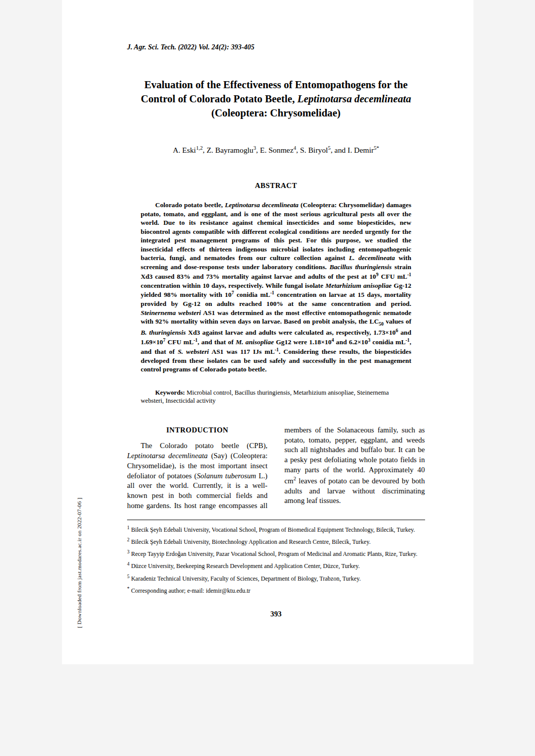[ Downloaded from jast.modares.ac.ir on 2022-07-06 ]
J. Agr. Sci. Tech. (2022) Vol. 24(2): 393-405
Evaluation of the Effectiveness of Entomopathogens for the Control of Colorado Potato Beetle, Leptinotarsa decemlineata (Coleoptera: Chrysomelidae)
A. Eski1,2, Z. Bayramoglu3, E. Sonmez4, S. Biryol5, and I. Demir5*
ABSTRACT
Colorado potato beetle, Leptinotarsa decemlineata (Coleoptera: Chrysomelidae) damages potato, tomato, and eggplant, and is one of the most serious agricultural pests all over the world. Due to its resistance against chemical insecticides and some biopesticides, new biocontrol agents compatible with different ecological conditions are needed urgently for the integrated pest management programs of this pest. For this purpose, we studied the insecticidal effects of thirteen indigenous microbial isolates including entomopathogenic bacteria, fungi, and nematodes from our culture collection against L. decemlineata with screening and dose-response tests under laboratory conditions. Bacillus thuringiensis strain Xd3 caused 83% and 73% mortality against larvae and adults of the pest at 109 CFU mL-1 concentration within 10 days, respectively. While fungal isolate Metarhizium anisopliae Gg-12 yielded 98% mortality with 107 conidia mL-1 concentration on larvae at 15 days, mortality provided by Gg-12 on adults reached 100% at the same concentration and period. Steinernema websteri AS1 was determined as the most effective entomopathogenic nematode with 92% mortality within seven days on larvae. Based on probit analysis, the LC50 values of B. thuringiensis Xd3 against larvae and adults were calculated as, respectively, 1.73×106 and 1.69×107 CFU mL-1, and that of M. anisopliae Gg12 were 1.18×104 and 6.2×103 conidia mL-1, and that of S. websteri AS1 was 117 IJs mL-1. Considering these results, the biopesticides developed from these isolates can be used safely and successfully in the pest management control programs of Colorado potato beetle.
Keywords: Microbial control, Bacillus thuringiensis, Metarhizium anisopliae, Steinernema websteri, Insecticidal activity
INTRODUCTION
The Colorado potato beetle (CPB), Leptinotarsa decemlineata (Say) (Coleoptera: Chrysomelidae), is the most important insect defoliator of potatoes (Solanum tuberosum L.) all over the world. Currently, it is a well-known pest in both commercial fields and home gardens. Its host range encompasses all members of the Solanaceous family, such as potato, tomato, pepper, eggplant, and weeds such all nightshades and buffalo bur. It can be a pesky pest defoliating whole potato fields in many parts of the world. Approximately 40 cm2 leaves of potato can be devoured by both adults and larvae without discriminating among leaf tissues.
1 Bilecik Şeyh Edebali University, Vocational School, Program of Biomedical Equipment Technology, Bilecik, Turkey.
2 Bilecik Şeyh Edebali University, Biotechnology Application and Research Centre, Bilecik, Turkey.
3 Recep Tayyip Erdoğan University, Pazar Vocational School, Program of Medicinal and Aromatic Plants, Rize, Turkey.
4 Düzce University, Beekeeping Research Development and Application Center, Düzce, Turkey.
5 Karadeniz Technical University, Faculty of Sciences, Department of Biology, Trabzon, Turkey.
* Corresponding author; e-mail: idemir@ktu.edu.tr
393